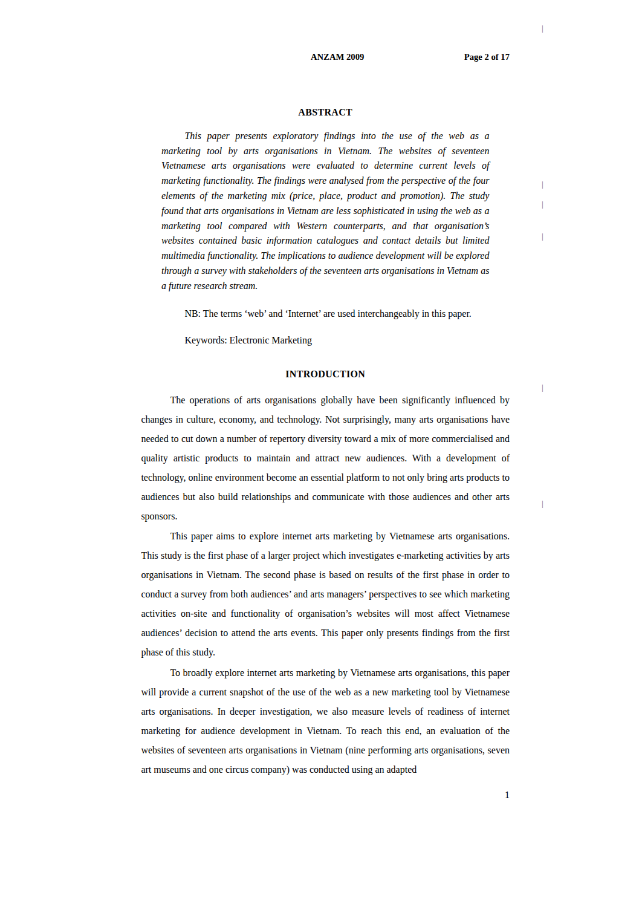ANZAM 2009 Page 2 of 17
ABSTRACT
This paper presents exploratory findings into the use of the web as a marketing tool by arts organisations in Vietnam. The websites of seventeen Vietnamese arts organisations were evaluated to determine current levels of marketing functionality. The findings were analysed from the perspective of the four elements of the marketing mix (price, place, product and promotion). The study found that arts organisations in Vietnam are less sophisticated in using the web as a marketing tool compared with Western counterparts, and that organisation’s websites contained basic information catalogues and contact details but limited multimedia functionality. The implications to audience development will be explored through a survey with stakeholders of the seventeen arts organisations in Vietnam as a future research stream.
NB: The terms ‘web’ and ‘Internet’ are used interchangeably in this paper.
Keywords: Electronic Marketing
INTRODUCTION
The operations of arts organisations globally have been significantly influenced by changes in culture, economy, and technology. Not surprisingly, many arts organisations have needed to cut down a number of repertory diversity toward a mix of more commercialised and quality artistic products to maintain and attract new audiences. With a development of technology, online environment become an essential platform to not only bring arts products to audiences but also build relationships and communicate with those audiences and other arts sponsors.
This paper aims to explore internet arts marketing by Vietnamese arts organisations. This study is the first phase of a larger project which investigates e-marketing activities by arts organisations in Vietnam. The second phase is based on results of the first phase in order to conduct a survey from both audiences’ and arts managers’ perspectives to see which marketing activities on-site and functionality of organisation’s websites will most affect Vietnamese audiences’ decision to attend the arts events. This paper only presents findings from the first phase of this study.
To broadly explore internet arts marketing by Vietnamese arts organisations, this paper will provide a current snapshot of the use of the web as a new marketing tool by Vietnamese arts organisations. In deeper investigation, we also measure levels of readiness of internet marketing for audience development in Vietnam. To reach this end, an evaluation of the websites of seventeen arts organisations in Vietnam (nine performing arts organisations, seven art museums and one circus company) was conducted using an adapted
1
| | | | | |